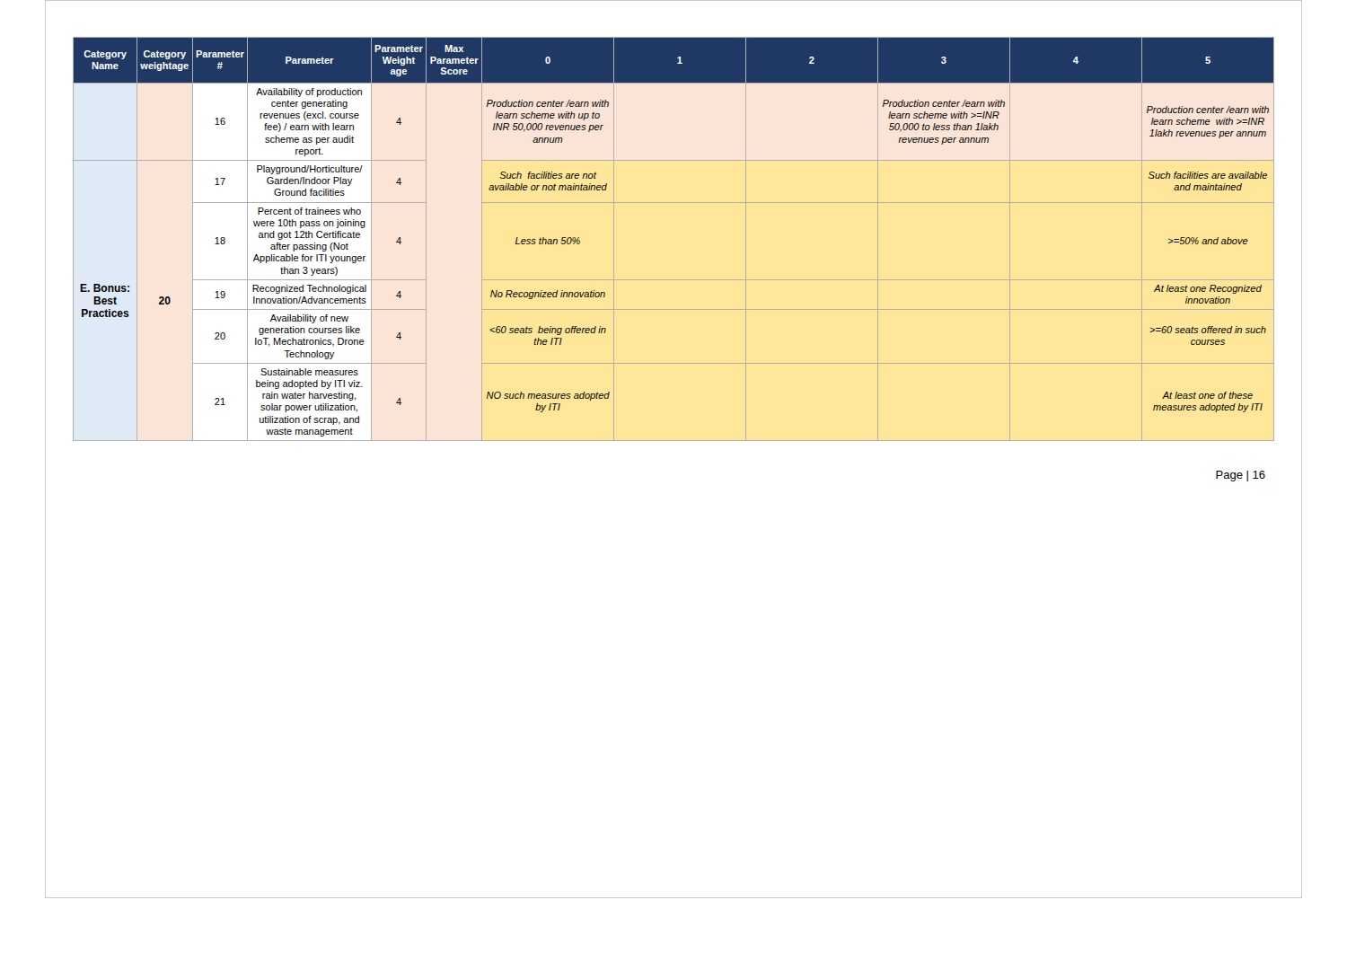| Category Name | Category weightage | Parameter # | Parameter | Parameter Weight age | Max Parameter Score | 0 | 1 | 2 | 3 | 4 | 5 |
| --- | --- | --- | --- | --- | --- | --- | --- | --- | --- | --- | --- |
| | | 16 | Availability of production center generating revenues (excl. course fee) / earn with learn scheme as per audit report. | 4 | | Production center /earn with learn scheme with up to INR 50,000 revenues per annum | | | Production center /earn with learn scheme with >=INR 50,000 to less than 1lakh revenues per annum | | Production center /earn with learn scheme with >=INR 1lakh revenues per annum |
| E. Bonus: Best Practices | 20 | 17 | Playground/Horticulture/ Garden/Indoor Play Ground facilities | 4 | Such facilities are not available or not maintained | | | | | Such facilities are available and maintained |
| 18 | Percent of trainees who were 10th pass on joining and got 12th Certificate after passing (Not Applicable for ITI younger than 3 years) | 4 | Less than 50% | | | | | >=50% and above |
| 19 | Recognized Technological Innovation/Advancements | 4 | No Recognized innovation | | | | | At least one Recognized innovation |
| 20 | Availability of new generation courses like IoT, Mechatronics, Drone Technology | 4 | <60 seats being offered in the ITI | | | | | >=60 seats offered in such courses |
| 21 | Sustainable measures being adopted by ITI viz. rain water harvesting, solar power utilization, utilization of scrap, and waste management | 4 | NO such measures adopted by ITI | | | | | At least one of these measures adopted by ITI |
Page | 16